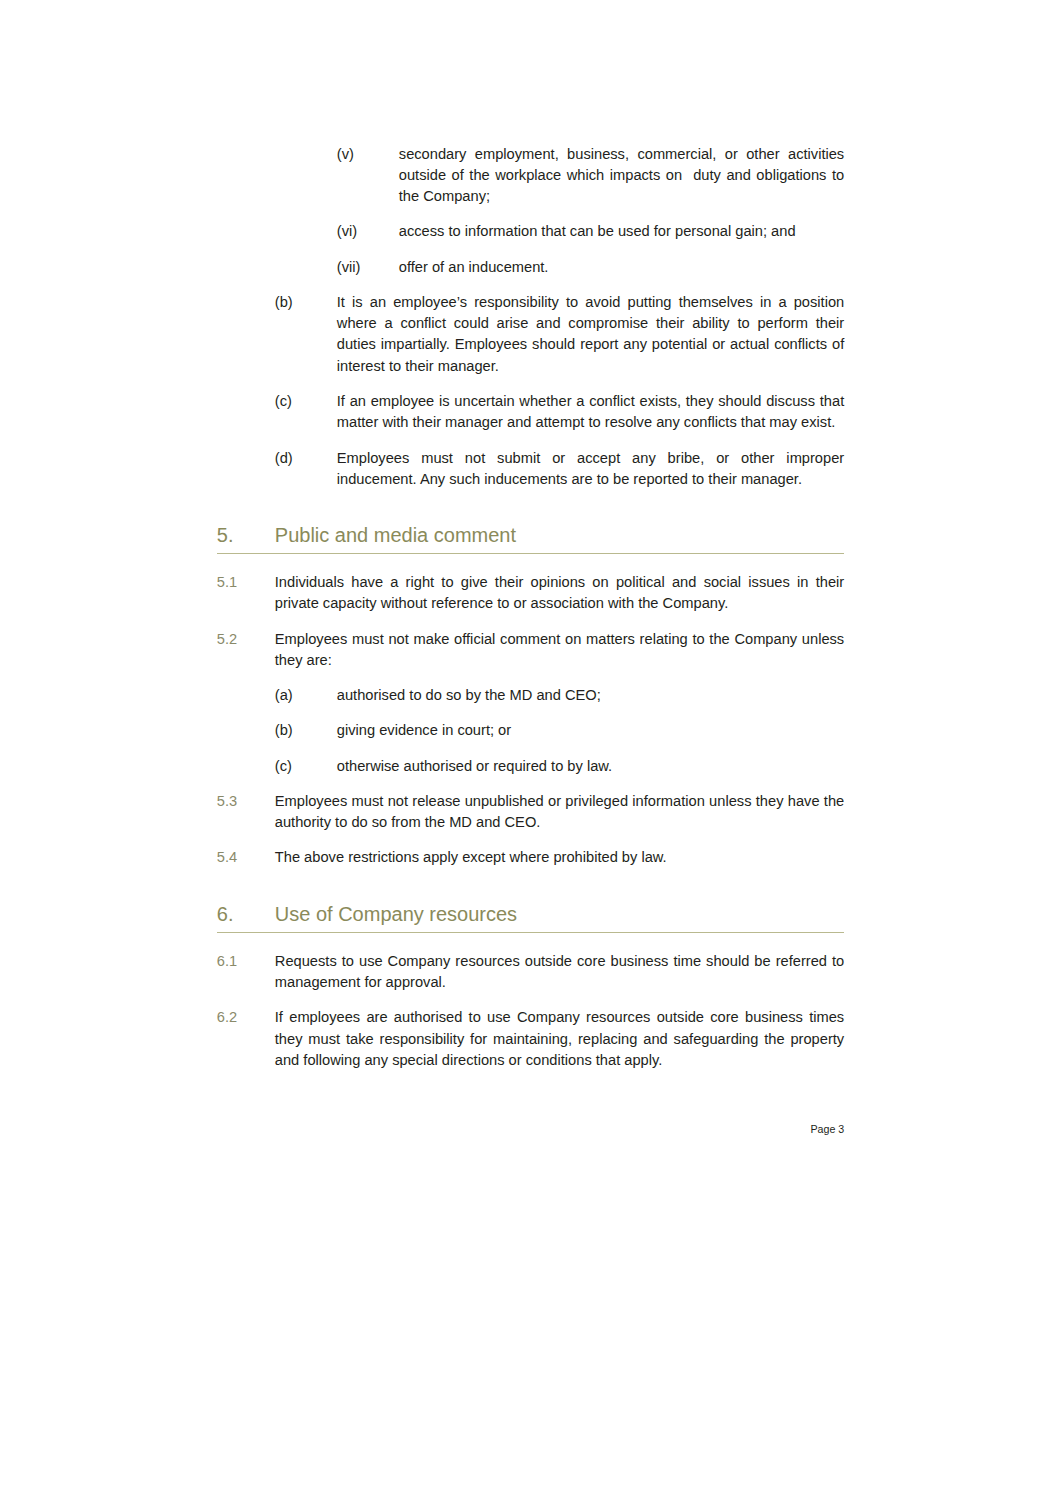(v)
secondary employment, business, commercial, or other activities outside of the workplace which impacts on duty and obligations to the Company;
(vi)
access to information that can be used for personal gain; and
(vii)
offer of an inducement.
(b)
It is an employee’s responsibility to avoid putting themselves in a position where a conflict could arise and compromise their ability to perform their duties impartially. Employees should report any potential or actual conflicts of interest to their manager.
(c)
If an employee is uncertain whether a conflict exists, they should discuss that matter with their manager and attempt to resolve any conflicts that may exist.
(d)
Employees must not submit or accept any bribe, or other improper inducement. Any such inducements are to be reported to their manager.
5. Public and media comment
5.1
Individuals have a right to give their opinions on political and social issues in their private capacity without reference to or association with the Company.
5.2
Employees must not make official comment on matters relating to the Company unless they are:
(a)
authorised to do so by the MD and CEO;
(b)
giving evidence in court; or
(c)
otherwise authorised or required to by law.
5.3
Employees must not release unpublished or privileged information unless they have the authority to do so from the MD and CEO.
5.4
The above restrictions apply except where prohibited by law.
6. Use of Company resources
6.1
Requests to use Company resources outside core business time should be referred to management for approval.
6.2
If employees are authorised to use Company resources outside core business times they must take responsibility for maintaining, replacing and safeguarding the property and following any special directions or conditions that apply.
Page 3